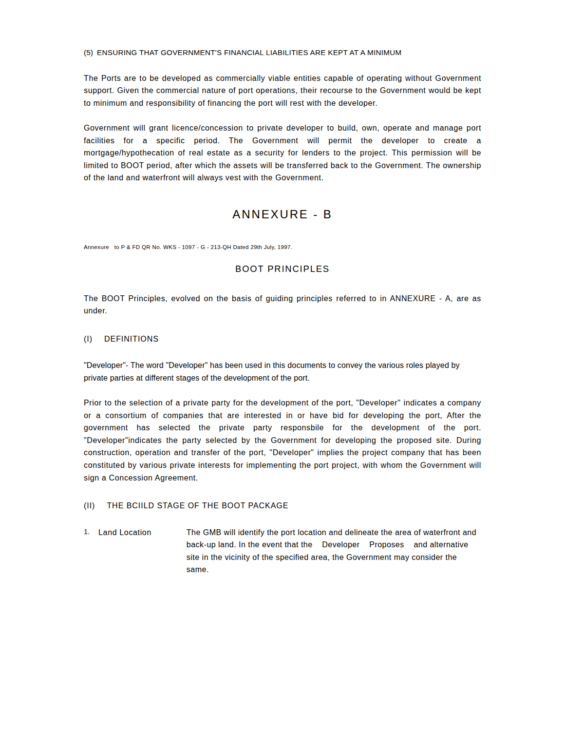(5) ENSURING THAT GOVERNMENT'S FINANCIAL LIABILITIES ARE KEPT AT A MINIMUM
The Ports are to be developed as commercially viable entities capable of operating without Government support. Given the commercial nature of port operations, their recourse to the Government would be kept to minimum and responsibility of financing the port will rest with the developer.
Government will grant licence/concession to private developer to build, own, operate and manage port facilities for a specific period. The Government will permit the developer to create a mortgage/hypothecation of real estate as a security for lenders to the project. This permission will be limited to BOOT period, after which the assets will be transferred back to the Government. The ownership of the land and waterfront will always vest with the Government.
ANNEXURE - B
Annexure to P & FD QR No. WKS - 1097 - G - 213-QH Dated 29th July, 1997.
BOOT PRINCIPLES
The BOOT Principles, evolved on the basis of guiding principles referred to in ANNEXURE - A, are as under.
(I) DEFINITIONS
"Developer"- The word "Developer" has been used in this documents to convey the various roles played by private parties at different stages of the development of the port.
Prior to the selection of a private party for the development of the port, "Developer" indicates a company or a consortium of companies that are interested in or have bid for developing the port, After the government has selected the private party responsbile for the development of the port. "Developer"indicates the party selected by the Government for developing the proposed site. During construction, operation and transfer of the port, "Developer" implies the project company that has been constituted by various private interests for implementing the port project, with whom the Government will sign a Concession Agreement.
(II) THE BCIILD STAGE OF THE BOOT PACKAGE
1. Land Location The GMB will identify the port location and delineate the area of waterfront and back-up land. In the event that the Developer Proposes and alternative site in the vicinity of the specified area, the Government may consider the same.